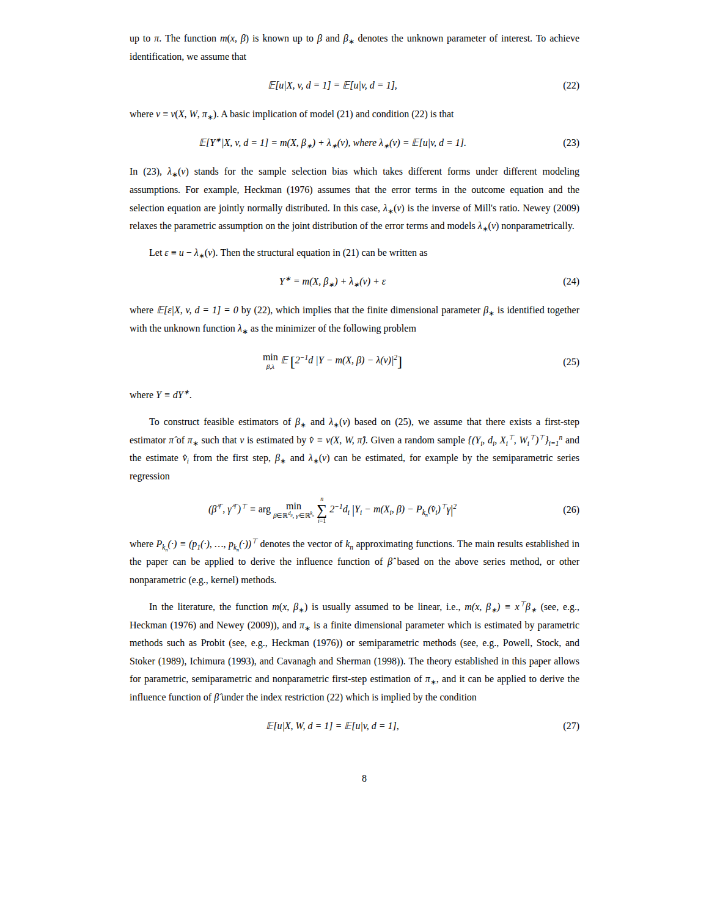up to π. The function m(x, β) is known up to β and β∗ denotes the unknown parameter of interest. To achieve identification, we assume that
𝔼[u|X, v, d = 1] = 𝔼[u|v, d = 1],
(22)
where v ≡ v(X, W, π∗). A basic implication of model (21) and condition (22) is that
𝔼[Y∗|X, v, d = 1] = m(X, β∗) + λ∗(v), where λ∗(v) = 𝔼[u|v, d = 1].
(23)
In (23), λ∗(v) stands for the sample selection bias which takes different forms under different modeling assumptions. For example, Heckman (1976) assumes that the error terms in the outcome equation and the selection equation are jointly normally distributed. In this case, λ∗(v) is the inverse of Mill's ratio. Newey (2009) relaxes the parametric assumption on the joint distribution of the error terms and models λ∗(v) nonparametrically.
Let ε ≡ u − λ∗(v). Then the structural equation in (21) can be written as
Y∗ = m(X, β∗) + λ∗(v) + ε
(24)
where 𝔼[ε|X, v, d = 1] = 0 by (22), which implies that the finite dimensional parameter β∗ is identified together with the unknown function λ∗ as the minimizer of the following problem
min β,λ 𝔼 [2−1d |Y − m(X, β) − λ(v)|2]
(25)
where Y ≡ dY∗.
To construct feasible estimators of β∗ and λ∗(v) based on (25), we assume that there exists a first-step estimator π̂ of π∗ such that v is estimated by v̂ ≡ v(X, W, π̂). Given a random sample {(Yi, di, Xi⊤, Wi⊤)⊤}i=1n and the estimate v̂i from the first step, β∗ and λ∗(v) can be estimated, for example by the semiparametric series regression
(β̂⊤, γ̂⊤)⊤ ≡ arg min β∈ℝdβ, γ∈ℝkn n∑i=1 2−1di |Yi − m(Xi, β) − Pkn(v̂i)⊤γ|2
(26)
where Pkn(·) ≡ (p1(·), …, pkn(·))⊤ denotes the vector of kn approximating functions. The main results established in the paper can be applied to derive the influence function of β̂ based on the above series method, or other nonparametric (e.g., kernel) methods.
In the literature, the function m(x, β∗) is usually assumed to be linear, i.e., m(x, β∗) ≡ x⊤β∗ (see, e.g., Heckman (1976) and Newey (2009)), and π∗ is a finite dimensional parameter which is estimated by parametric methods such as Probit (see, e.g., Heckman (1976)) or semiparametric methods (see, e.g., Powell, Stock, and Stoker (1989), Ichimura (1993), and Cavanagh and Sherman (1998)). The theory established in this paper allows for parametric, semiparametric and nonparametric first-step estimation of π∗, and it can be applied to derive the influence function of β̂ under the index restriction (22) which is implied by the condition
𝔼[u|X, W, d = 1] = 𝔼[u|v, d = 1],
(27)
8